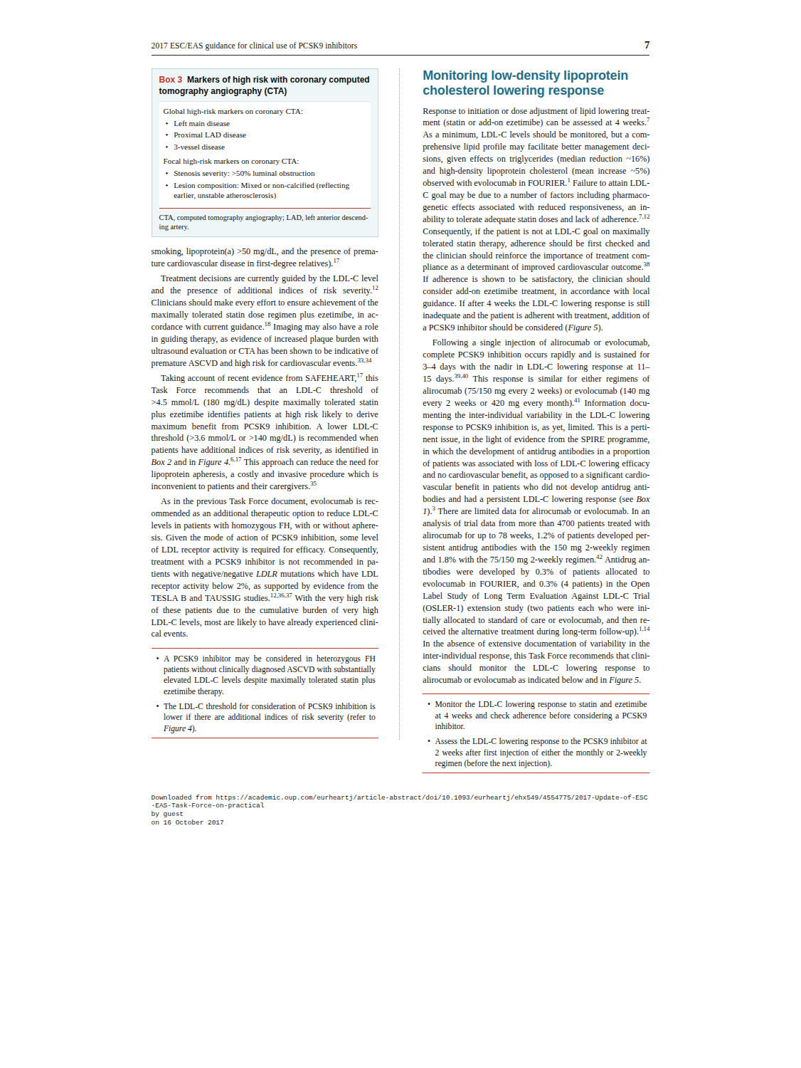2017 ESC/EAS guidance for clinical use of PCSK9 inhibitors
7
Box 3 Markers of high risk with coronary computed tomography angiography (CTA)
Global high-risk markers on coronary CTA:
Left main disease
Proximal LAD disease
3-vessel disease
Focal high-risk markers on coronary CTA:
Stenosis severity: >50% luminal obstruction
Lesion composition: Mixed or non-calcified (reflecting earlier, unstable atherosclerosis)
CTA, computed tomography angiography; LAD, left anterior descending artery.
smoking, lipoprotein(a) >50 mg/dL, and the presence of premature cardiovascular disease in first-degree relatives).17
Treatment decisions are currently guided by the LDL-C level and the presence of additional indices of risk severity.12 Clinicians should make every effort to ensure achievement of the maximally tolerated statin dose regimen plus ezetimibe, in accordance with current guidance.18 Imaging may also have a role in guiding therapy, as evidence of increased plaque burden with ultrasound evaluation or CTA has been shown to be indicative of premature ASCVD and high risk for cardiovascular events.33,34
Taking account of recent evidence from SAFEHEART,17 this Task Force recommends that an LDL-C threshold of >4.5 mmol/L (180 mg/dL) despite maximally tolerated statin plus ezetimibe identifies patients at high risk likely to derive maximum benefit from PCSK9 inhibition. A lower LDL-C threshold (>3.6 mmol/L or >140 mg/dL) is recommended when patients have additional indices of risk severity, as identified in Box 2 and in Figure 4.6,17 This approach can reduce the need for lipoprotein apheresis, a costly and invasive procedure which is inconvenient to patients and their carergivers.35
As in the previous Task Force document, evolocumab is recommended as an additional therapeutic option to reduce LDL-C levels in patients with homozygous FH, with or without apheresis. Given the mode of action of PCSK9 inhibition, some level of LDL receptor activity is required for efficacy. Consequently, treatment with a PCSK9 inhibitor is not recommended in patients with negative/negative LDLR mutations which have LDL receptor activity below 2%, as supported by evidence from the TESLA B and TAUSSIG studies.12,36,37 With the very high risk of these patients due to the cumulative burden of very high LDL-C levels, most are likely to have already experienced clinical events.
A PCSK9 inhibitor may be considered in heterozygous FH patients without clinically diagnosed ASCVD with substantially elevated LDL-C levels despite maximally tolerated statin plus ezetimibe therapy.
The LDL-C threshold for consideration of PCSK9 inhibition is lower if there are additional indices of risk severity (refer to Figure 4).
Monitoring low-density lipoprotein cholesterol lowering response
Response to initiation or dose adjustment of lipid lowering treatment (statin or add-on ezetimibe) can be assessed at 4 weeks.7 As a minimum, LDL-C levels should be monitored, but a comprehensive lipid profile may facilitate better management decisions, given effects on triglycerides (median reduction ~16%) and high-density lipoprotein cholesterol (mean increase ~5%) observed with evolocumab in FOURIER.1 Failure to attain LDL-C goal may be due to a number of factors including pharmacogenetic effects associated with reduced responsiveness, an inability to tolerate adequate statin doses and lack of adherence.7,12 Consequently, if the patient is not at LDL-C goal on maximally tolerated statin therapy, adherence should be first checked and the clinician should reinforce the importance of treatment compliance as a determinant of improved cardiovascular outcome.38 If adherence is shown to be satisfactory, the clinician should consider add-on ezetimibe treatment, in accordance with local guidance. If after 4 weeks the LDL-C lowering response is still inadequate and the patient is adherent with treatment, addition of a PCSK9 inhibitor should be considered (Figure 5).
Following a single injection of alirocumab or evolocumab, complete PCSK9 inhibition occurs rapidly and is sustained for 3–4 days with the nadir in LDL-C lowering response at 11–15 days.39,40 This response is similar for either regimens of alirocumab (75/150 mg every 2 weeks) or evolocumab (140 mg every 2 weeks or 420 mg every month).41 Information documenting the inter-individual variability in the LDL-C lowering response to PCSK9 inhibition is, as yet, limited. This is a pertinent issue, in the light of evidence from the SPIRE programme, in which the development of antidrug antibodies in a proportion of patients was associated with loss of LDL-C lowering efficacy and no cardiovascular benefit, as opposed to a significant cardiovascular benefit in patients who did not develop antidrug antibodies and had a persistent LDL-C lowering response (see Box 1).3 There are limited data for alirocumab or evolocumab. In an analysis of trial data from more than 4700 patients treated with alirocumab for up to 78 weeks, 1.2% of patients developed persistent antidrug antibodies with the 150 mg 2-weekly regimen and 1.8% with the 75/150 mg 2-weekly regimen.42 Antidrug antibodies were developed by 0.3% of patients allocated to evolocumab in FOURIER, and 0.3% (4 patients) in the Open Label Study of Long Term Evaluation Against LDL-C Trial (OSLER-1) extension study (two patients each who were initially allocated to standard of care or evolocumab, and then received the alternative treatment during long-term follow-up).1,14 In the absence of extensive documentation of variability in the inter-individual response, this Task Force recommends that clinicians should monitor the LDL-C lowering response to alirocumab or evolocumab as indicated below and in Figure 5.
Monitor the LDL-C lowering response to statin and ezetimibe at 4 weeks and check adherence before considering a PCSK9 inhibitor.
Assess the LDL-C lowering response to the PCSK9 inhibitor at 2 weeks after first injection of either the monthly or 2-weekly regimen (before the next injection).
Downloaded from https://academic.oup.com/eurheartj/article-abstract/doi/10.1093/eurheartj/ehx549/4554775/2017-Update-of-ESC-EAS-Task-Force-on-practical
by guest
on 16 October 2017